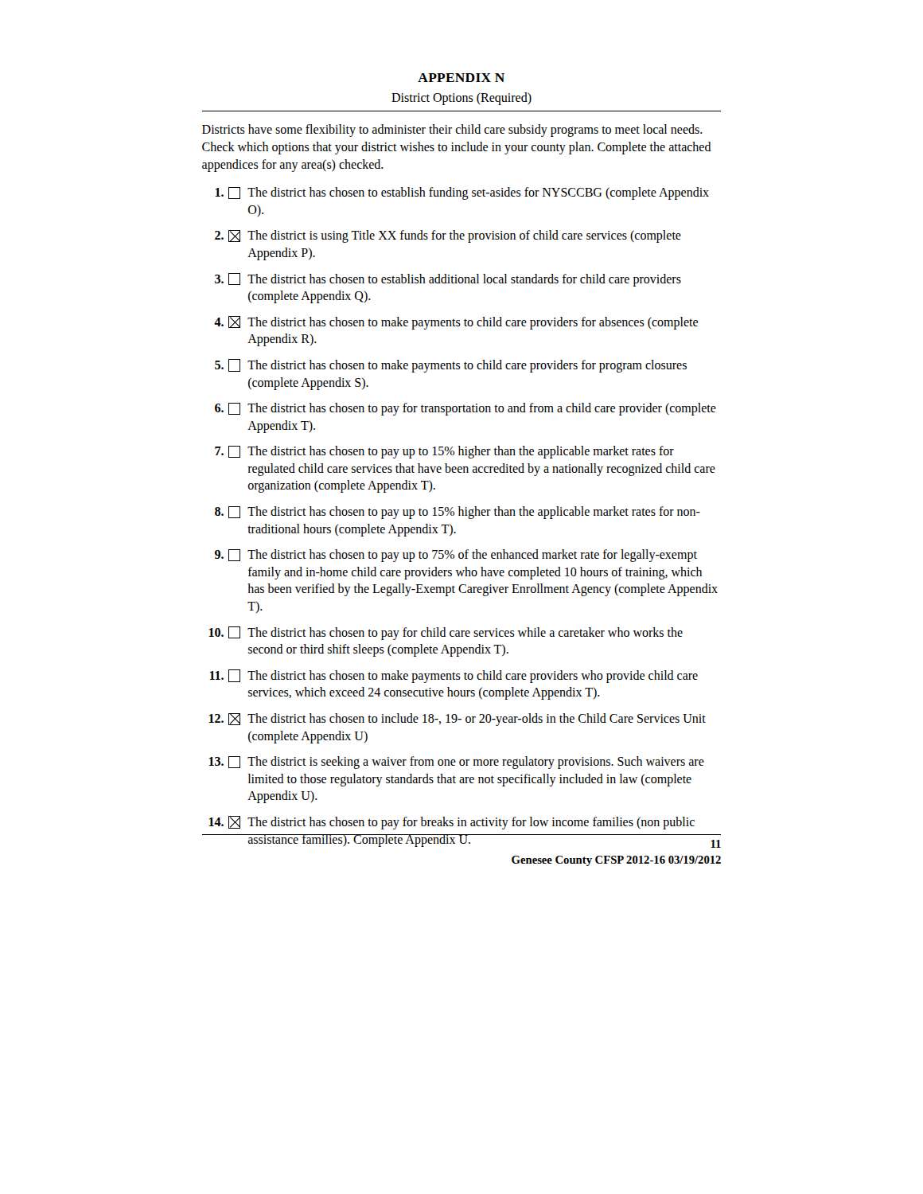APPENDIX N
District Options (Required)
Districts have some flexibility to administer their child care subsidy programs to meet local needs. Check which options that your district wishes to include in your county plan. Complete the attached appendices for any area(s) checked.
1. The district has chosen to establish funding set-asides for NYSCCBG (complete Appendix O).
2. The district is using Title XX funds for the provision of child care services (complete Appendix P).
3. The district has chosen to establish additional local standards for child care providers (complete Appendix Q).
4. The district has chosen to make payments to child care providers for absences (complete Appendix R).
5. The district has chosen to make payments to child care providers for program closures (complete Appendix S).
6. The district has chosen to pay for transportation to and from a child care provider (complete Appendix T).
7. The district has chosen to pay up to 15% higher than the applicable market rates for regulated child care services that have been accredited by a nationally recognized child care organization (complete Appendix T).
8. The district has chosen to pay up to 15% higher than the applicable market rates for non-traditional hours (complete Appendix T).
9. The district has chosen to pay up to 75% of the enhanced market rate for legally-exempt family and in-home child care providers who have completed 10 hours of training, which has been verified by the Legally-Exempt Caregiver Enrollment Agency (complete Appendix T).
10. The district has chosen to pay for child care services while a caretaker who works the second or third shift sleeps (complete Appendix T).
11. The district has chosen to make payments to child care providers who provide child care services, which exceed 24 consecutive hours (complete Appendix T).
12. The district has chosen to include 18-, 19- or 20-year-olds in the Child Care Services Unit (complete Appendix U)
13. The district is seeking a waiver from one or more regulatory provisions. Such waivers are limited to those regulatory standards that are not specifically included in law (complete Appendix U).
14. The district has chosen to pay for breaks in activity for low income families (non public assistance families). Complete Appendix U.
11
Genesee County CFSP 2012-16 03/19/2012